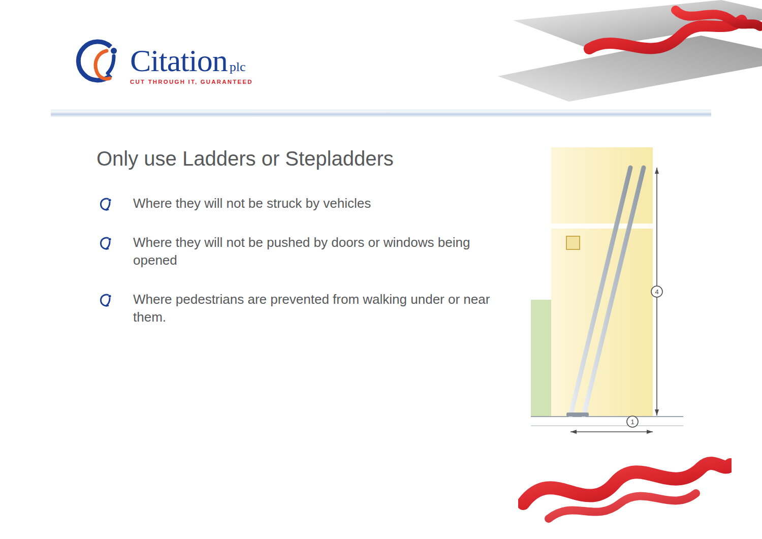Citation plc
CUT THROUGH IT, GUARANTEED
Only use Ladders or Stepladders
Where they will not be struck by vehicles
Where they will not be pushed by doors or windows being opened
Where pedestrians are prevented from walking under or near them.
4 1